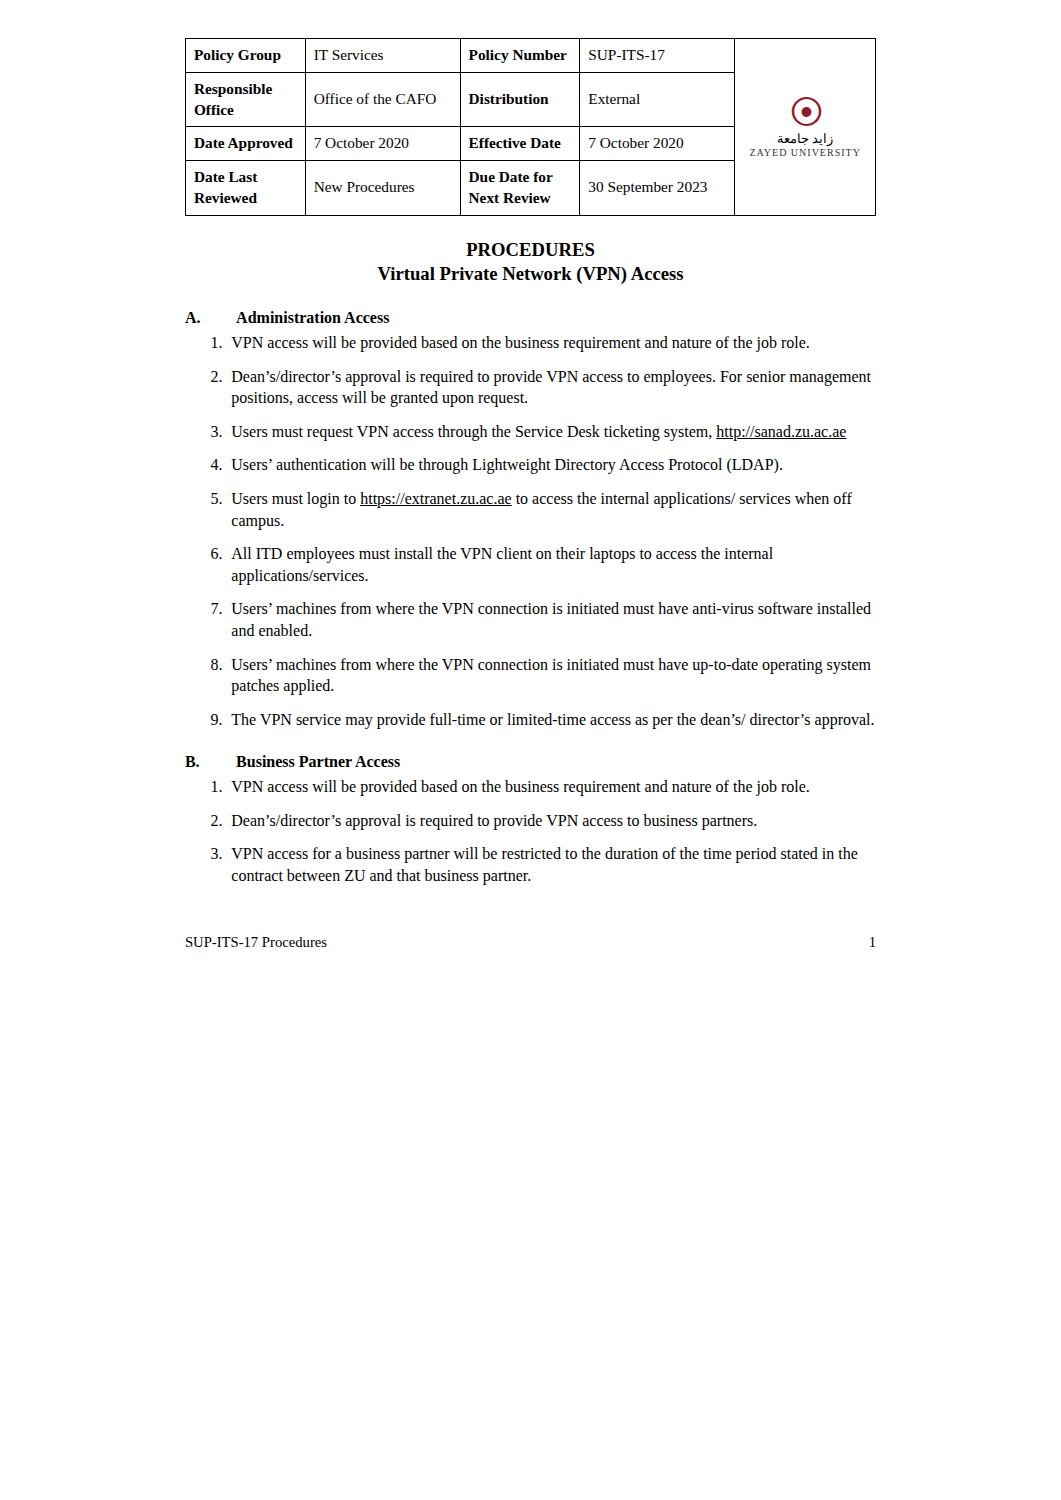| Policy Group | IT Services | Policy Number | SUP-ITS-17 | ⦿ زايد جامعة ZAYED UNIVERSITY |
| Responsible Office | Office of the CAFO | Distribution | External |
| Date Approved | 7 October 2020 | Effective Date | 7 October 2020 |
| Date Last Reviewed | New Procedures | Due Date for Next Review | 30 September 2023 |
PROCEDURESVirtual Private Network (VPN) Access
A. Administration Access
VPN access will be provided based on the business requirement and nature of the job role.
Dean’s/director’s approval is required to provide VPN access to employees. For senior management positions, access will be granted upon request.
Users must request VPN access through the Service Desk ticketing system, http://sanad.zu.ac.ae
Users’ authentication will be through Lightweight Directory Access Protocol (LDAP).
Users must login to https://extranet.zu.ac.ae to access the internal applications/ services when off campus.
All ITD employees must install the VPN client on their laptops to access the internal applications/services.
Users’ machines from where the VPN connection is initiated must have anti-virus software installed and enabled.
Users’ machines from where the VPN connection is initiated must have up-to-date operating system patches applied.
The VPN service may provide full-time or limited-time access as per the dean’s/ director’s approval.
B. Business Partner Access
VPN access will be provided based on the business requirement and nature of the job role.
Dean’s/director’s approval is required to provide VPN access to business partners.
VPN access for a business partner will be restricted to the duration of the time period stated in the contract between ZU and that business partner.
SUP-ITS-17 Procedures 1